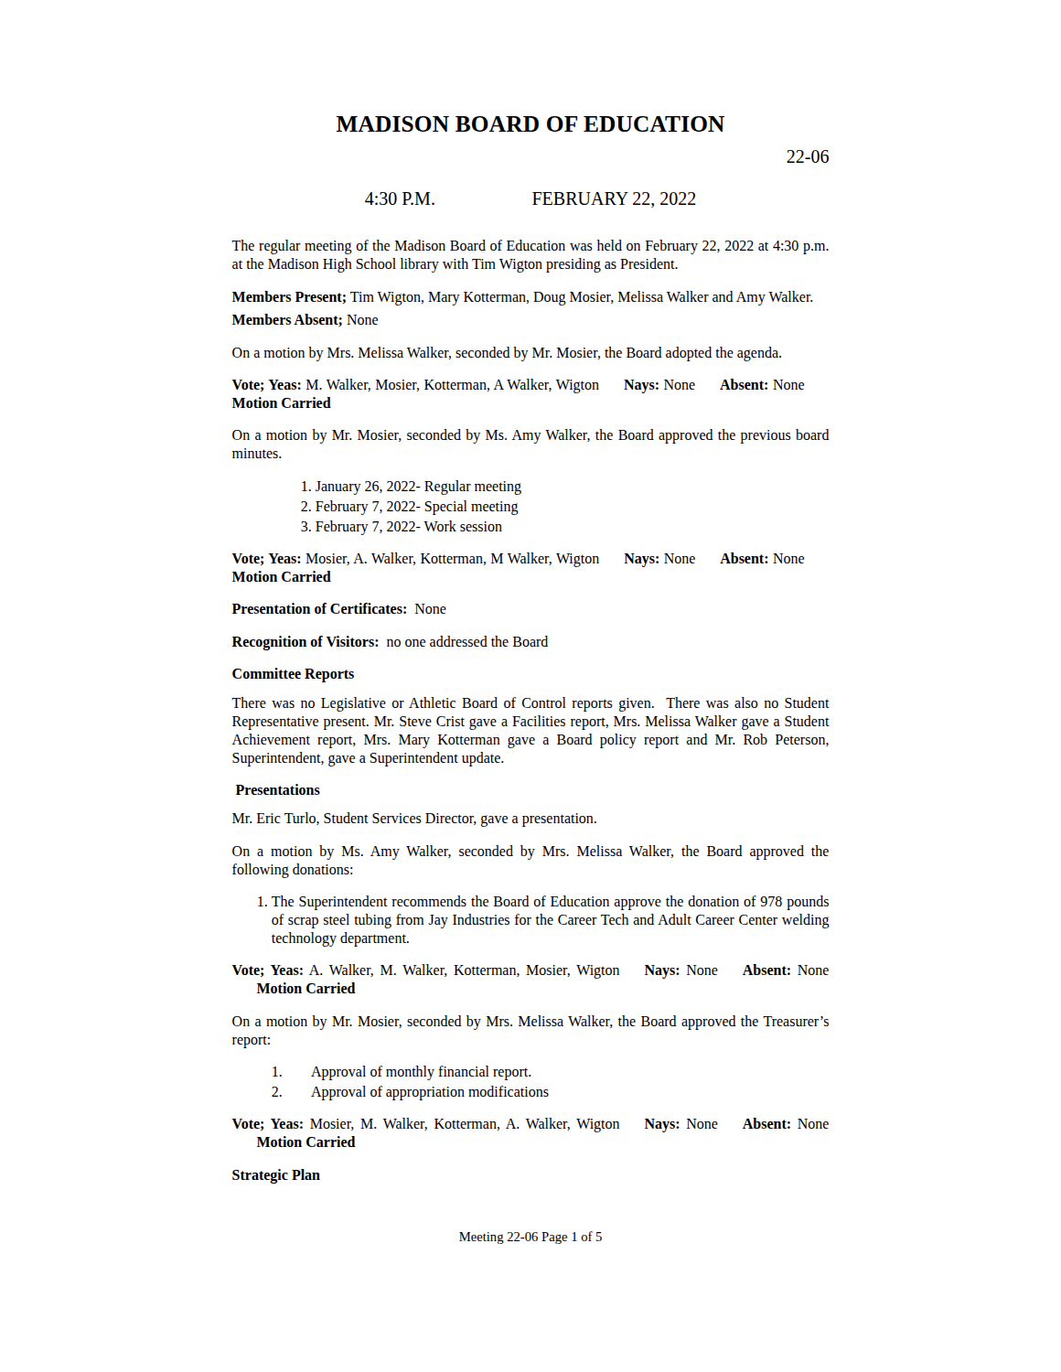MADISON BOARD OF EDUCATION
22-06
4:30 P.M. FEBRUARY 22, 2022
The regular meeting of the Madison Board of Education was held on February 22, 2022 at 4:30 p.m. at the Madison High School library with Tim Wigton presiding as President.
Members Present; Tim Wigton, Mary Kotterman, Doug Mosier, Melissa Walker and Amy Walker.
Members Absent; None
On a motion by Mrs. Melissa Walker, seconded by Mr. Mosier, the Board adopted the agenda.
Vote; Yeas: M. Walker, Mosier, Kotterman, A Walker, Wigton Nays: None Absent: None Motion Carried
On a motion by Mr. Mosier, seconded by Ms. Amy Walker, the Board approved the previous board minutes.
January 26, 2022- Regular meeting
February 7, 2022- Special meeting
February 7, 2022- Work session
Vote; Yeas: Mosier, A. Walker, Kotterman, M Walker, Wigton Nays: None Absent: None Motion Carried
Presentation of Certificates: None
Recognition of Visitors: no one addressed the Board
Committee Reports
There was no Legislative or Athletic Board of Control reports given. There was also no Student Representative present. Mr. Steve Crist gave a Facilities report, Mrs. Melissa Walker gave a Student Achievement report, Mrs. Mary Kotterman gave a Board policy report and Mr. Rob Peterson, Superintendent, gave a Superintendent update.
Presentations
Mr. Eric Turlo, Student Services Director, gave a presentation.
On a motion by Ms. Amy Walker, seconded by Mrs. Melissa Walker, the Board approved the following donations:
The Superintendent recommends the Board of Education approve the donation of 978 pounds of scrap steel tubing from Jay Industries for the Career Tech and Adult Career Center welding technology department.
Vote; Yeas: A. Walker, M. Walker, Kotterman, Mosier, Wigton Nays: None Absent: None Motion Carried
On a motion by Mr. Mosier, seconded by Mrs. Melissa Walker, the Board approved the Treasurer’s report:
Approval of monthly financial report.
Approval of appropriation modifications
Vote; Yeas: Mosier, M. Walker, Kotterman, A. Walker, Wigton Nays: None Absent: None Motion Carried
Strategic Plan
Meeting 22-06 Page 1 of 5